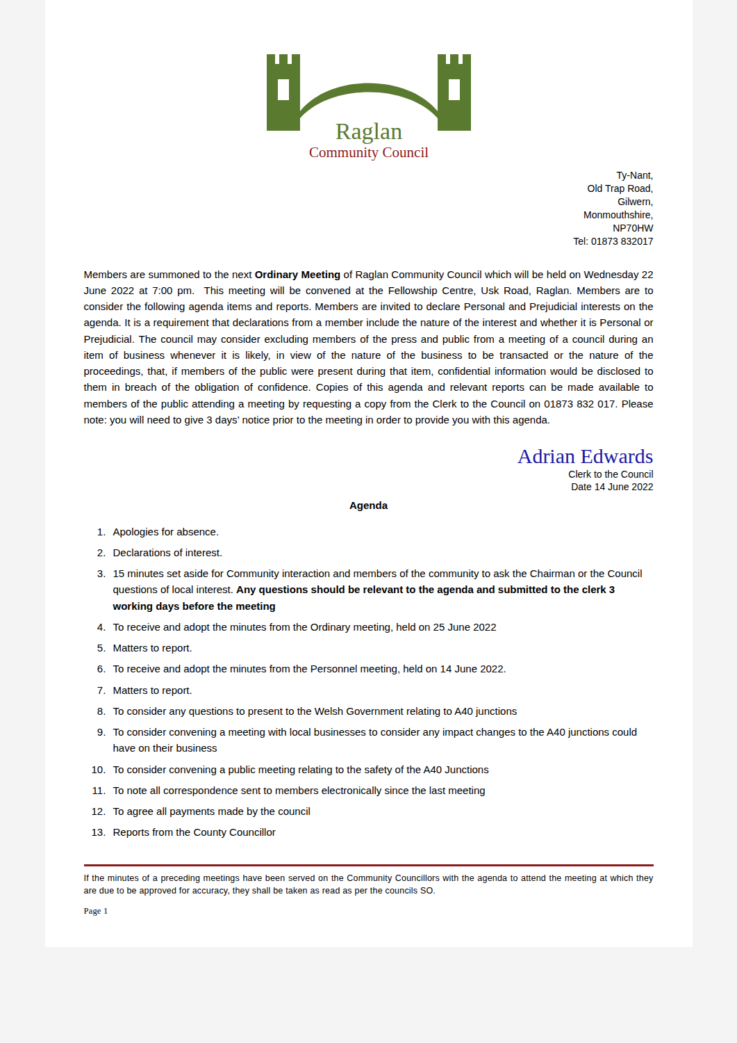Raglan Community Council
Ty-Nant,
Old Trap Road,
Gilwern,
Monmouthshire,
NP70HW
Tel: 01873 832017
Members are summoned to the next Ordinary Meeting of Raglan Community Council which will be held on Wednesday 22 June 2022 at 7:00 pm. This meeting will be convened at the Fellowship Centre, Usk Road, Raglan. Members are to consider the following agenda items and reports. Members are invited to declare Personal and Prejudicial interests on the agenda. It is a requirement that declarations from a member include the nature of the interest and whether it is Personal or Prejudicial. The council may consider excluding members of the press and public from a meeting of a council during an item of business whenever it is likely, in view of the nature of the business to be transacted or the nature of the proceedings, that, if members of the public were present during that item, confidential information would be disclosed to them in breach of the obligation of confidence. Copies of this agenda and relevant reports can be made available to members of the public attending a meeting by requesting a copy from the Clerk to the Council on 01873 832 017. Please note: you will need to give 3 days’ notice prior to the meeting in order to provide you with this agenda.
Adrian Edwards
Clerk to the Council
Date 14 June 2022
Agenda
Apologies for absence.
Declarations of interest.
15 minutes set aside for Community interaction and members of the community to ask the Chairman or the Council questions of local interest. Any questions should be relevant to the agenda and submitted to the clerk 3 working days before the meeting
To receive and adopt the minutes from the Ordinary meeting, held on 25 June 2022
Matters to report.
To receive and adopt the minutes from the Personnel meeting, held on 14 June 2022.
Matters to report.
To consider any questions to present to the Welsh Government relating to A40 junctions
To consider convening a meeting with local businesses to consider any impact changes to the A40 junctions could have on their business
To consider convening a public meeting relating to the safety of the A40 Junctions
To note all correspondence sent to members electronically since the last meeting
To agree all payments made by the council
Reports from the County Councillor
If the minutes of a preceding meetings have been served on the Community Councillors with the agenda to attend the meeting at which they are due to be approved for accuracy, they shall be taken as read as per the councils SO.
Page 1